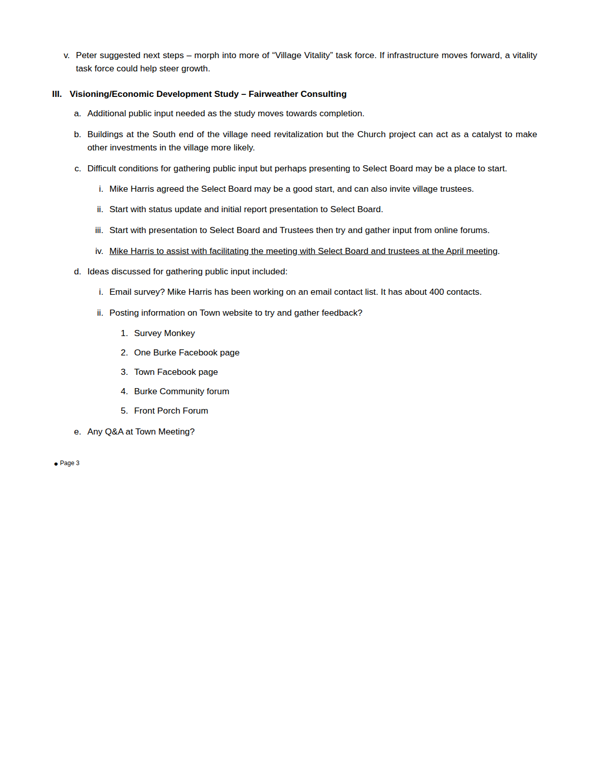Peter suggested next steps – morph into more of “Village Vitality” task force. If infrastructure moves forward, a vitality task force could help steer growth.
Visioning/Economic Development Study – Fairweather Consulting
Additional public input needed as the study moves towards completion.
Buildings at the South end of the village need revitalization but the Church project can act as a catalyst to make other investments in the village more likely.
Difficult conditions for gathering public input but perhaps presenting to Select Board may be a place to start.
Mike Harris agreed the Select Board may be a good start, and can also invite village trustees.
Start with status update and initial report presentation to Select Board.
Start with presentation to Select Board and Trustees then try and gather input from online forums.
Mike Harris to assist with facilitating the meeting with Select Board and trustees at the April meeting.
Ideas discussed for gathering public input included:
Email survey? Mike Harris has been working on an email contact list. It has about 400 contacts.
Posting information on Town website to try and gather feedback?
Survey Monkey
One Burke Facebook page
Town Facebook page
Burke Community forum
Front Porch Forum
Any Q&A at Town Meeting?
● Page 3